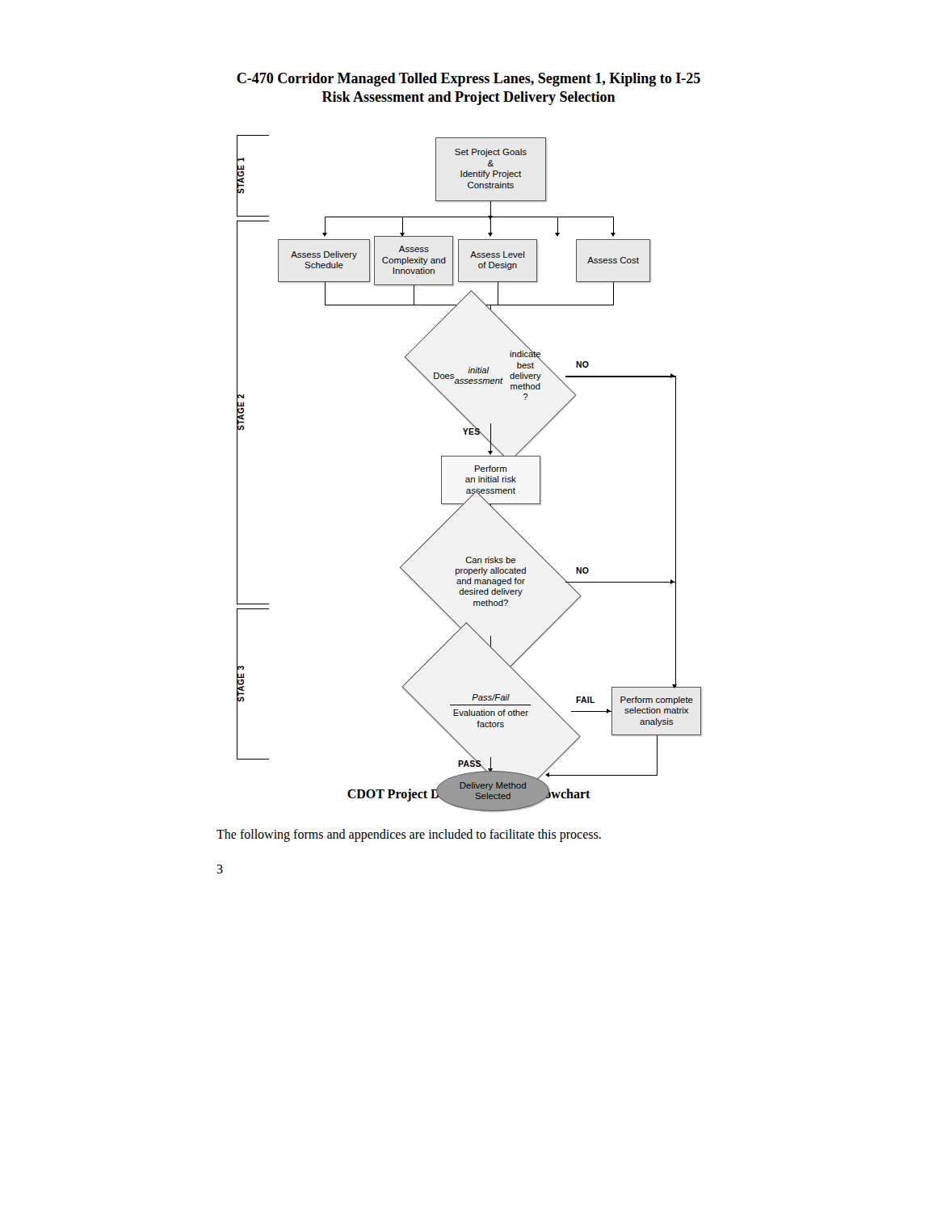C-470 Corridor Managed Tolled Express Lanes, Segment 1, Kipling to I-25
Risk Assessment and Project Delivery Selection
STAGE 1
STAGE 2
STAGE 3
Set Project Goals
&
Identify Project
Constraints
Assess Delivery
Schedule
Assess
Complexity and
Innovation
Assess Level
of Design
Assess Cost
Does initial
assessment indicate
best delivery method
?
NO
YES
Perform
an initial risk
assessment
Can risks be
properly allocated
and managed for
desired delivery
method?
NO
YES
Pass/Fail
Evaluation of other
factors
FAIL
Perform complete
selection matrix
analysis
PASS
Delivery Method
Selected
CDOT Project Delivery Selection Flowchart
The following forms and appendices are included to facilitate this process.
3